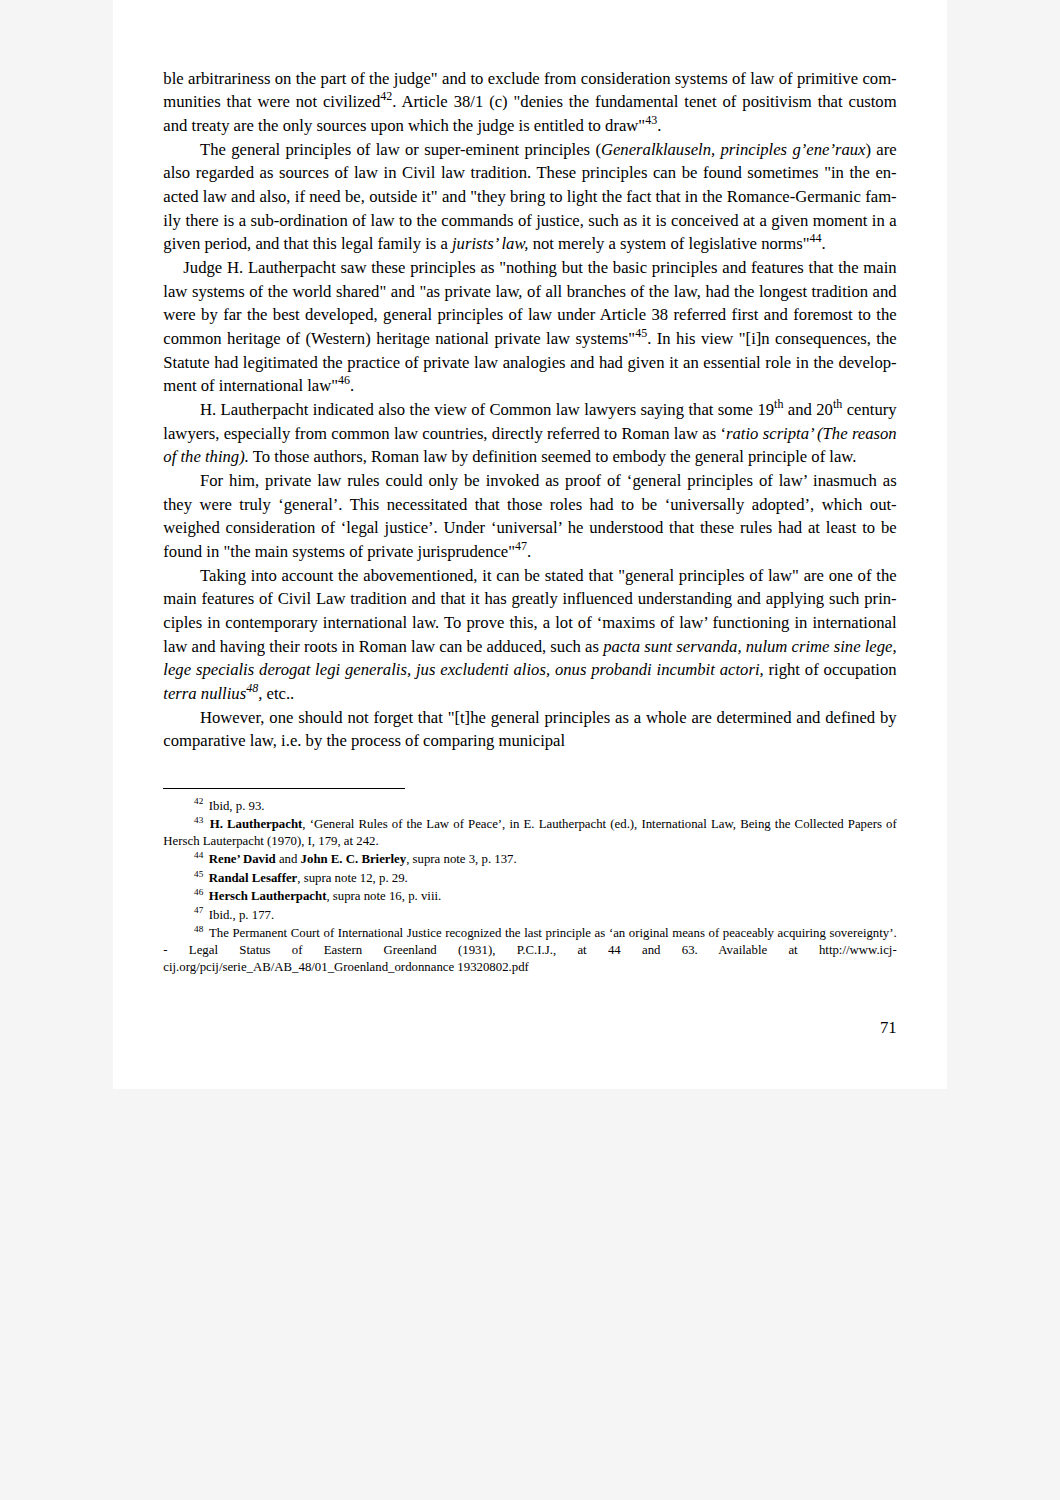ble arbitrariness on the part of the judge" and to exclude from consideration systems of law of primitive communities that were not civilized42. Article 38/1 (c) "denies the fundamental tenet of positivism that custom and treaty are the only sources upon which the judge is entitled to draw"43.
The general principles of law or super-eminent principles (Generalklauseln, principles g’ene’raux) are also regarded as sources of law in Civil law tradition. These principles can be found sometimes "in the enacted law and also, if need be, outside it" and "they bring to light the fact that in the Romance-Germanic family there is a sub-ordination of law to the commands of justice, such as it is conceived at a given moment in a given period, and that this legal family is a jurists’ law, not merely a system of legislative norms"44.
Judge H. Lautherpacht saw these principles as "nothing but the basic principles and features that the main law systems of the world shared" and "as private law, of all branches of the law, had the longest tradition and were by far the best developed, general principles of law under Article 38 referred first and foremost to the common heritage of (Western) heritage national private law systems"45. In his view "[i]n consequences, the Statute had legitimated the practice of private law analogies and had given it an essential role in the development of international law"46.
H. Lautherpacht indicated also the view of Common law lawyers saying that some 19th and 20th century lawyers, especially from common law countries, directly referred to Roman law as ‘ratio scripta’ (The reason of the thing). To those authors, Roman law by definition seemed to embody the general principle of law.
For him, private law rules could only be invoked as proof of ‘general principles of law’ inasmuch as they were truly ‘general’. This necessitated that those roles had to be ‘universally adopted’, which outweighed consideration of ‘legal justice’. Under ‘universal’ he understood that these rules had at least to be found in "the main systems of private jurisprudence"47.
Taking into account the abovementioned, it can be stated that "general principles of law" are one of the main features of Civil Law tradition and that it has greatly influenced understanding and applying such principles in contemporary international law. To prove this, a lot of ‘maxims of law’ functioning in international law and having their roots in Roman law can be adduced, such as pacta sunt servanda, nulum crime sine lege, lege specialis derogat legi generalis, jus excludenti alios, onus probandi incumbit actori, right of occupation terra nullius48, etc..
However, one should not forget that "[t]he general principles as a whole are determined and defined by comparative law, i.e. by the process of comparing municipal
42 Ibid, p. 93.
43 H. Lautherpacht, ‘General Rules of the Law of Peace’, in E. Lautherpacht (ed.), International Law, Being the Collected Papers of Hersch Lauterpacht (1970), I, 179, at 242.
44 Rene’ David and John E. C. Brierley, supra note 3, p. 137.
45 Randal Lesaffer, supra note 12, p. 29.
46 Hersch Lautherpacht, supra note 16, p. viii.
47 Ibid., p. 177.
48 The Permanent Court of International Justice recognized the last principle as ‘an original means of peaceably acquiring sovereignty’. - Legal Status of Eastern Greenland (1931), P.C.I.J., at 44 and 63. Available at http://www.icj-cij.org/pcij/serie_AB/AB_48/01_Groenland_ordonnance 19320802.pdf
71